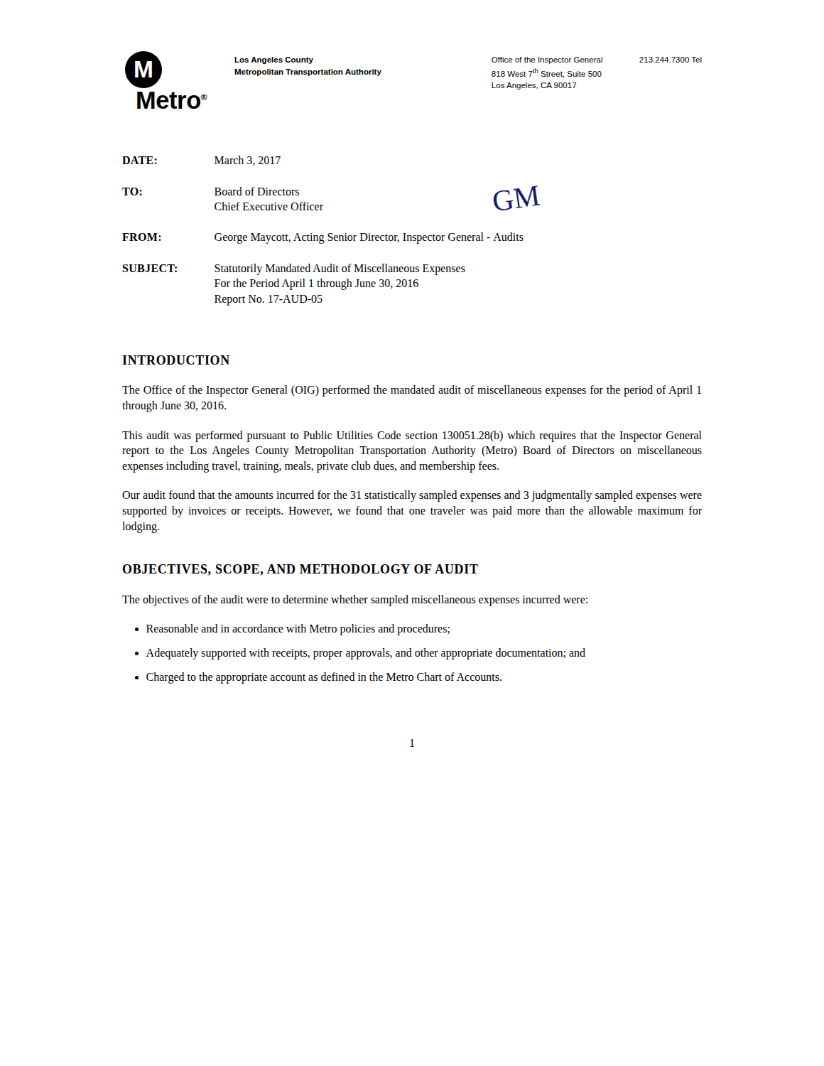M
Metro®
Los Angeles County
Metropolitan Transportation Authority
Office of the Inspector General
818 West 7th Street, Suite 500
Los Angeles, CA 90017
213.244.7300 Tel
| DATE: | March 3, 2017 |
| TO: | Board of Directors Chief Executive Officer |
| FROM: | George Maycott, Acting Senior Director, Inspector General - Audits GM |
| SUBJECT: | Statutorily Mandated Audit of Miscellaneous Expenses For the Period April 1 through June 30, 2016 Report No. 17-AUD-05 |
INTRODUCTION
The Office of the Inspector General (OIG) performed the mandated audit of miscellaneous expenses for the period of April 1 through June 30, 2016.
This audit was performed pursuant to Public Utilities Code section 130051.28(b) which requires that the Inspector General report to the Los Angeles County Metropolitan Transportation Authority (Metro) Board of Directors on miscellaneous expenses including travel, training, meals, private club dues, and membership fees.
Our audit found that the amounts incurred for the 31 statistically sampled expenses and 3 judgmentally sampled expenses were supported by invoices or receipts. However, we found that one traveler was paid more than the allowable maximum for lodging.
OBJECTIVES, SCOPE, AND METHODOLOGY OF AUDIT
The objectives of the audit were to determine whether sampled miscellaneous expenses incurred were:
Reasonable and in accordance with Metro policies and procedures;
Adequately supported with receipts, proper approvals, and other appropriate documentation; and
Charged to the appropriate account as defined in the Metro Chart of Accounts.
1